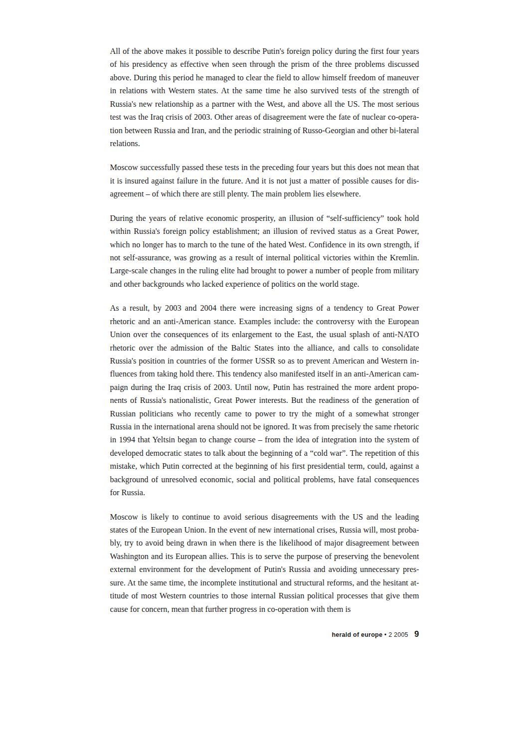All of the above makes it possible to describe Putin's foreign policy during the first four years of his presidency as effective when seen through the prism of the three problems discussed above. During this period he managed to clear the field to allow himself freedom of maneuver in relations with Western states. At the same time he also survived tests of the strength of Russia's new relationship as a partner with the West, and above all the US. The most serious test was the Iraq crisis of 2003. Other areas of disagreement were the fate of nuclear co-operation between Russia and Iran, and the periodic straining of Russo-Georgian and other bi-lateral relations.
Moscow successfully passed these tests in the preceding four years but this does not mean that it is insured against failure in the future. And it is not just a matter of possible causes for disagreement – of which there are still plenty. The main problem lies elsewhere.
During the years of relative economic prosperity, an illusion of “self-sufficiency” took hold within Russia's foreign policy establishment; an illusion of revived status as a Great Power, which no longer has to march to the tune of the hated West. Confidence in its own strength, if not self-assurance, was growing as a result of internal political victories within the Kremlin. Large-scale changes in the ruling elite had brought to power a number of people from military and other backgrounds who lacked experience of politics on the world stage.
As a result, by 2003 and 2004 there were increasing signs of a tendency to Great Power rhetoric and an anti-American stance. Examples include: the controversy with the European Union over the consequences of its enlargement to the East, the usual splash of anti-NATO rhetoric over the admission of the Baltic States into the alliance, and calls to consolidate Russia's position in countries of the former USSR so as to prevent American and Western influences from taking hold there. This tendency also manifested itself in an anti-American campaign during the Iraq crisis of 2003. Until now, Putin has restrained the more ardent proponents of Russia's nationalistic, Great Power interests. But the readiness of the generation of Russian politicians who recently came to power to try the might of a somewhat stronger Russia in the international arena should not be ignored. It was from precisely the same rhetoric in 1994 that Yeltsin began to change course – from the idea of integration into the system of developed democratic states to talk about the beginning of a “cold war”. The repetition of this mistake, which Putin corrected at the beginning of his first presidential term, could, against a background of unresolved economic, social and political problems, have fatal consequences for Russia.
Moscow is likely to continue to avoid serious disagreements with the US and the leading states of the European Union. In the event of new international crises, Russia will, most probably, try to avoid being drawn in when there is the likelihood of major disagreement between Washington and its European allies. This is to serve the purpose of preserving the benevolent external environment for the development of Putin's Russia and avoiding unnecessary pressure. At the same time, the incomplete institutional and structural reforms, and the hesitant attitude of most Western countries to those internal Russian political processes that give them cause for concern, mean that further progress in co-operation with them is
herald of europe • 2 2005 9